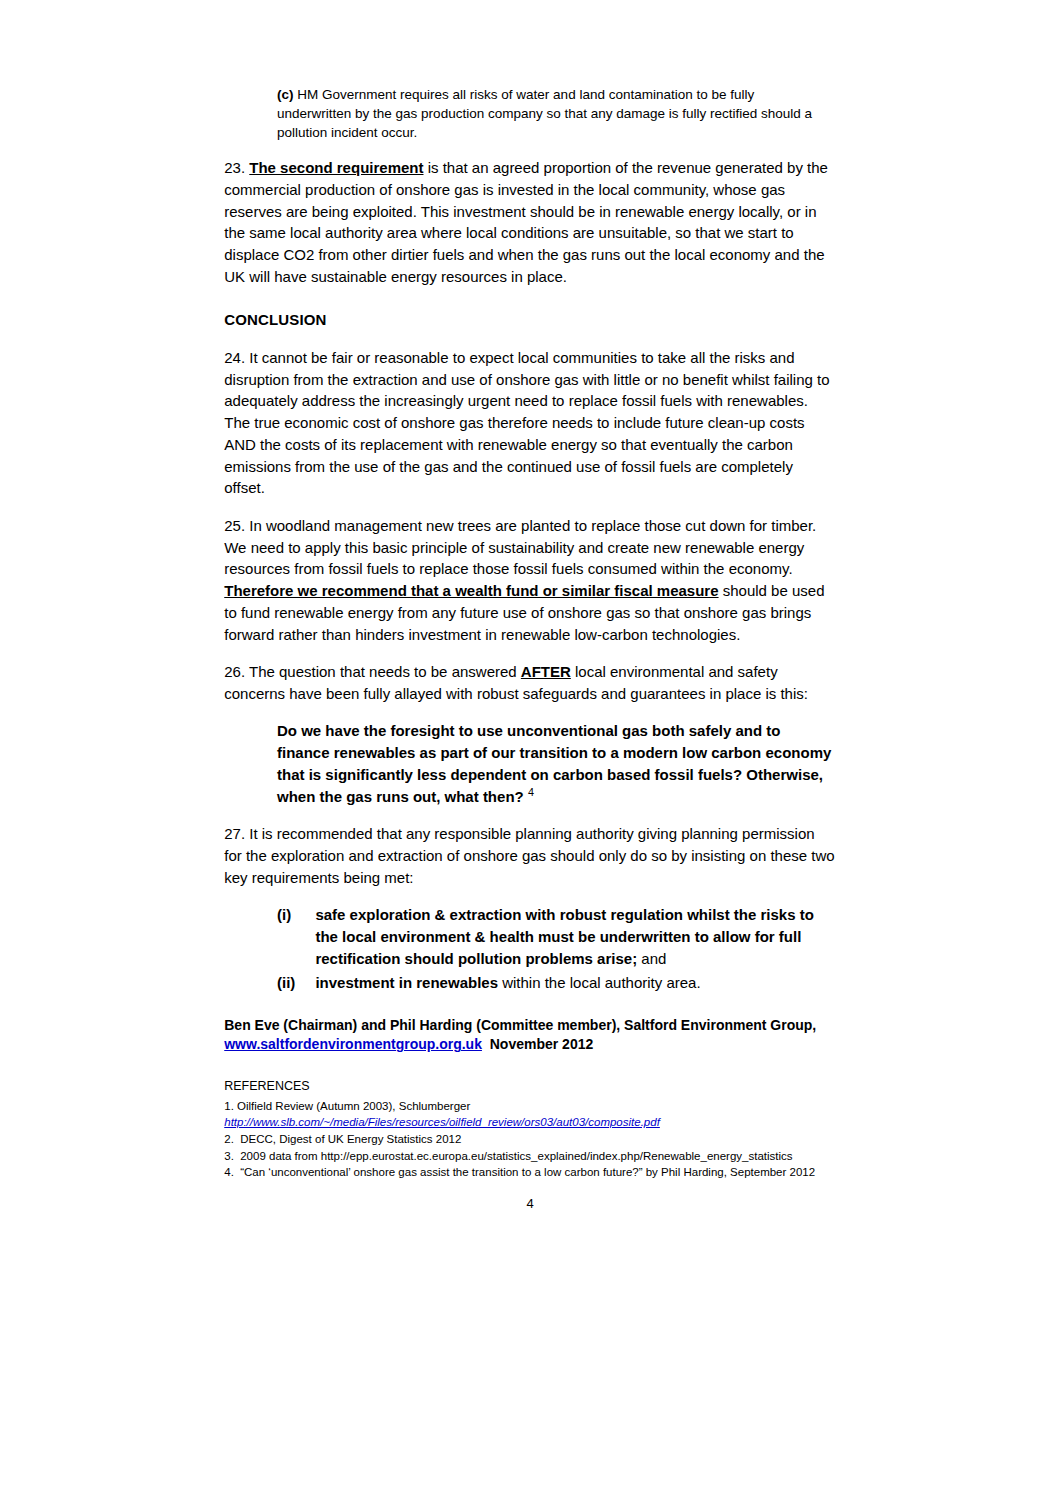(c) HM Government requires all risks of water and land contamination to be fully underwritten by the gas production company so that any damage is fully rectified should a pollution incident occur.
23. The second requirement is that an agreed proportion of the revenue generated by the commercial production of onshore gas is invested in the local community, whose gas reserves are being exploited. This investment should be in renewable energy locally, or in the same local authority area where local conditions are unsuitable, so that we start to displace CO2 from other dirtier fuels and when the gas runs out the local economy and the UK will have sustainable energy resources in place.
CONCLUSION
24. It cannot be fair or reasonable to expect local communities to take all the risks and disruption from the extraction and use of onshore gas with little or no benefit whilst failing to adequately address the increasingly urgent need to replace fossil fuels with renewables. The true economic cost of onshore gas therefore needs to include future clean-up costs AND the costs of its replacement with renewable energy so that eventually the carbon emissions from the use of the gas and the continued use of fossil fuels are completely offset.
25. In woodland management new trees are planted to replace those cut down for timber. We need to apply this basic principle of sustainability and create new renewable energy resources from fossil fuels to replace those fossil fuels consumed within the economy. Therefore we recommend that a wealth fund or similar fiscal measure should be used to fund renewable energy from any future use of onshore gas so that onshore gas brings forward rather than hinders investment in renewable low-carbon technologies.
26. The question that needs to be answered AFTER local environmental and safety concerns have been fully allayed with robust safeguards and guarantees in place is this:
Do we have the foresight to use unconventional gas both safely and to finance renewables as part of our transition to a modern low carbon economy that is significantly less dependent on carbon based fossil fuels? Otherwise, when the gas runs out, what then? 4
27. It is recommended that any responsible planning authority giving planning permission for the exploration and extraction of onshore gas should only do so by insisting on these two key requirements being met:
(i) safe exploration & extraction with robust regulation whilst the risks to the local environment & health must be underwritten to allow for full rectification should pollution problems arise; and
(ii) investment in renewables within the local authority area.
Ben Eve (Chairman) and Phil Harding (Committee member), Saltford Environment Group,
www.saltfordenvironmentgroup.org.uk November 2012
REFERENCES
1. Oilfield Review (Autumn 2003), Schlumberger
http://www.slb.com/~/media/Files/resources/oilfield_review/ors03/aut03/composite.pdf
2. DECC, Digest of UK Energy Statistics 2012
3. 2009 data from http://epp.eurostat.ec.europa.eu/statistics_explained/index.php/Renewable_energy_statistics
4. “Can ‘unconventional’ onshore gas assist the transition to a low carbon future?” by Phil Harding, September 2012
4